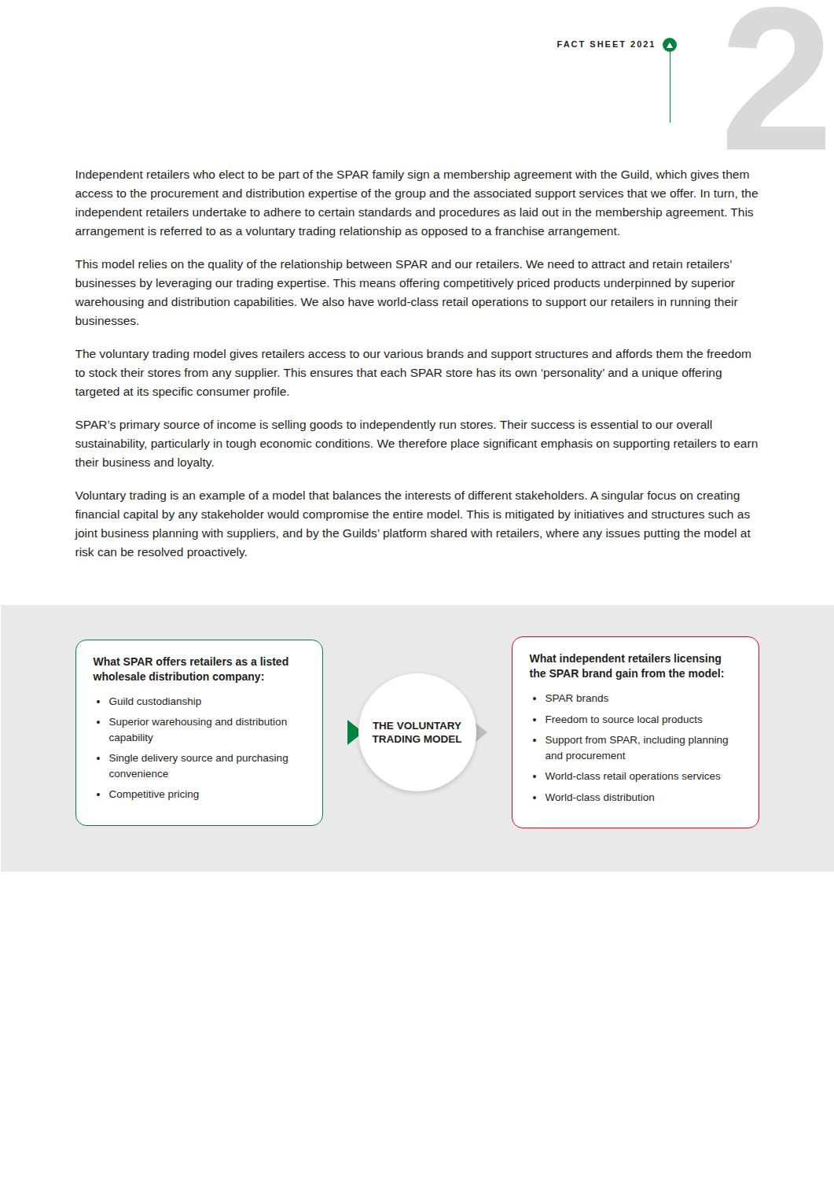2
FACT SHEET 2021
Independent retailers who elect to be part of the SPAR family sign a membership agreement with the Guild, which gives them access to the procurement and distribution expertise of the group and the associated support services that we offer. In turn, the independent retailers undertake to adhere to certain standards and procedures as laid out in the membership agreement. This arrangement is referred to as a voluntary trading relationship as opposed to a franchise arrangement.
This model relies on the quality of the relationship between SPAR and our retailers. We need to attract and retain retailers’ businesses by leveraging our trading expertise. This means offering competitively priced products underpinned by superior warehousing and distribution capabilities. We also have world-class retail operations to support our retailers in running their businesses.
The voluntary trading model gives retailers access to our various brands and support structures and affords them the freedom to stock their stores from any supplier. This ensures that each SPAR store has its own ‘personality’ and a unique offering targeted at its specific consumer profile.
SPAR’s primary source of income is selling goods to independently run stores. Their success is essential to our overall sustainability, particularly in tough economic conditions. We therefore place significant emphasis on supporting retailers to earn their business and loyalty.
Voluntary trading is an example of a model that balances the interests of different stakeholders. A singular focus on creating financial capital by any stakeholder would compromise the entire model. This is mitigated by initiatives and structures such as joint business planning with suppliers, and by the Guilds’ platform shared with retailers, where any issues putting the model at risk can be resolved proactively.
What SPAR offers retailers as a listed wholesale distribution company:
Guild custodianship
Superior warehousing and distribution capability
Single delivery source and purchasing convenience
Competitive pricing
THE VOLUNTARY
TRADING MODEL
What independent retailers licensing the SPAR brand gain from the model:
SPAR brands
Freedom to source local products
Support from SPAR, including planning and procurement
World-class retail operations services
World-class distribution